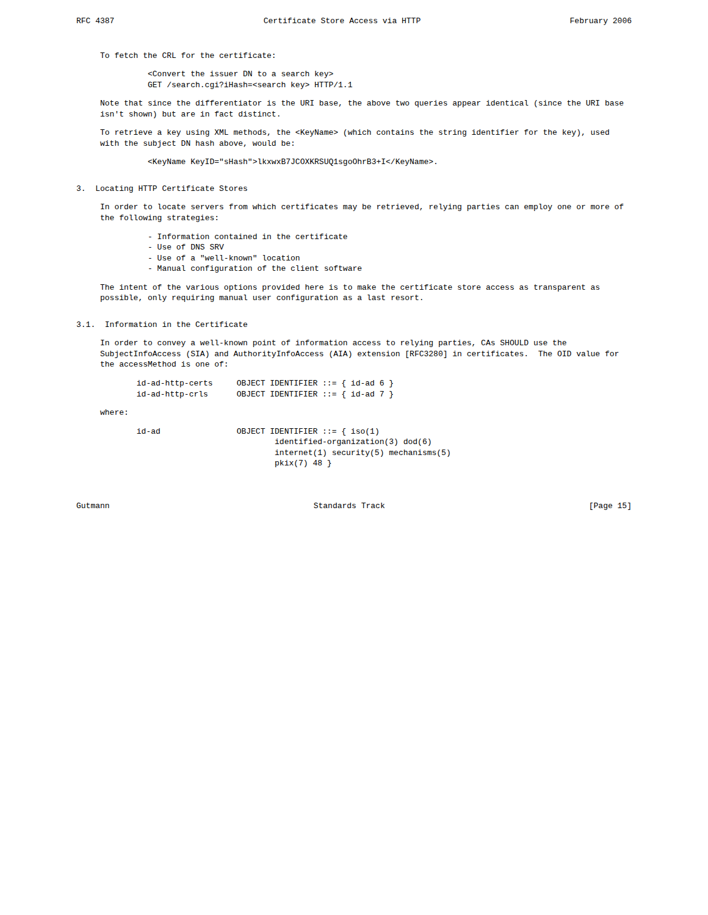RFC 4387 Certificate Store Access via HTTP February 2006
To fetch the CRL for the certificate:
<Convert the issuer DN to a search key>
GET /search.cgi?iHash=<search key> HTTP/1.1
Note that since the differentiator is the URI base, the above two queries appear identical (since the URI base isn't shown) but are in fact distinct.
To retrieve a key using XML methods, the <KeyName> (which contains the string identifier for the key), used with the subject DN hash above, would be:
<KeyName KeyID="sHash">lkxwxB7JCOXKRSUQ1sgoOhrB3+I</KeyName>.
3. Locating HTTP Certificate Stores
In order to locate servers from which certificates may be retrieved, relying parties can employ one or more of the following strategies:
Information contained in the certificate
Use of DNS SRV
Use of a "well-known" location
Manual configuration of the client software
The intent of the various options provided here is to make the certificate store access as transparent as possible, only requiring manual user configuration as a last resort.
3.1. Information in the Certificate
In order to convey a well-known point of information access to relying parties, CAs SHOULD use the SubjectInfoAccess (SIA) and AuthorityInfoAccess (AIA) extension [RFC3280] in certificates. The OID value for the accessMethod is one of:
 id-ad-http-certs     OBJECT IDENTIFIER ::= { id-ad 6 }
 id-ad-http-crls      OBJECT IDENTIFIER ::= { id-ad 7 }
where:
 id-ad                OBJECT IDENTIFIER ::= { iso(1)
                              identified-organization(3) dod(6)
                              internet(1) security(5) mechanisms(5)
                              pkix(7) 48 }
Gutmann Standards Track [Page 15]